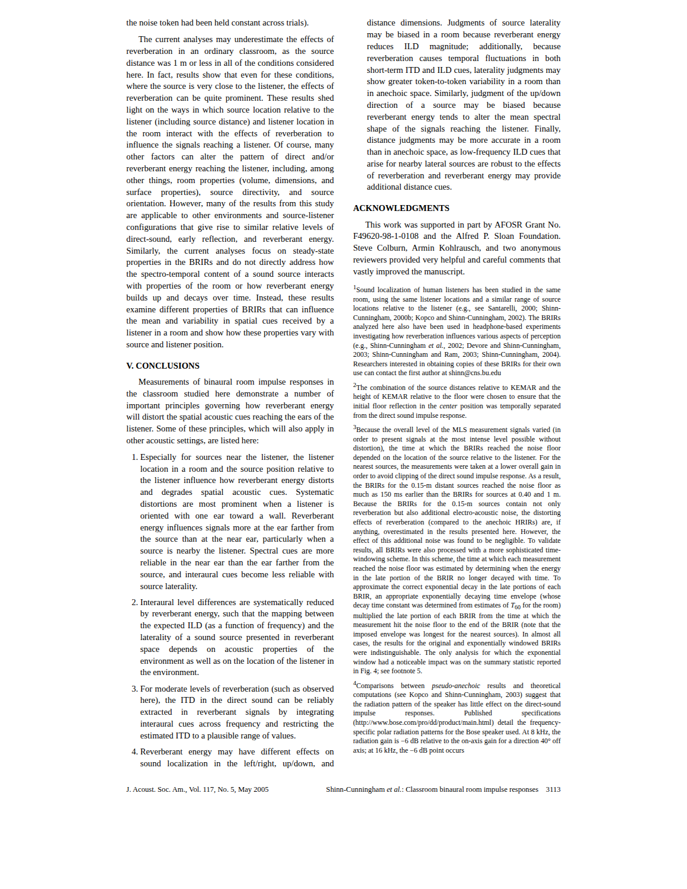the noise token had been held constant across trials).
The current analyses may underestimate the effects of reverberation in an ordinary classroom, as the source distance was 1 m or less in all of the conditions considered here. In fact, results show that even for these conditions, where the source is very close to the listener, the effects of reverberation can be quite prominent. These results shed light on the ways in which source location relative to the listener (including source distance) and listener location in the room interact with the effects of reverberation to influence the signals reaching a listener. Of course, many other factors can alter the pattern of direct and/or reverberant energy reaching the listener, including, among other things, room properties (volume, dimensions, and surface properties), source directivity, and source orientation. However, many of the results from this study are applicable to other environments and source-listener configurations that give rise to similar relative levels of direct-sound, early reflection, and reverberant energy. Similarly, the current analyses focus on steady-state properties in the BRIRs and do not directly address how the spectro-temporal content of a sound source interacts with properties of the room or how reverberant energy builds up and decays over time. Instead, these results examine different properties of BRIRs that can influence the mean and variability in spatial cues received by a listener in a room and show how these properties vary with source and listener position.
V. CONCLUSIONS
Measurements of binaural room impulse responses in the classroom studied here demonstrate a number of important principles governing how reverberant energy will distort the spatial acoustic cues reaching the ears of the listener. Some of these principles, which will also apply in other acoustic settings, are listed here:
Especially for sources near the listener, the listener location in a room and the source position relative to the listener influence how reverberant energy distorts and degrades spatial acoustic cues. Systematic distortions are most prominent when a listener is oriented with one ear toward a wall. Reverberant energy influences signals more at the ear farther from the source than at the near ear, particularly when a source is nearby the listener. Spectral cues are more reliable in the near ear than the ear farther from the source, and interaural cues become less reliable with source laterality.
Interaural level differences are systematically reduced by reverberant energy, such that the mapping between the expected ILD (as a function of frequency) and the laterality of a sound source presented in reverberant space depends on acoustic properties of the environment as well as on the location of the listener in the environment.
For moderate levels of reverberation (such as observed here), the ITD in the direct sound can be reliably extracted in reverberant signals by integrating interaural cues across frequency and restricting the estimated ITD to a plausible range of values.
Reverberant energy may have different effects on sound localization in the left/right, up/down, and distance dimensions. Judgments of source laterality may be biased in a room because reverberant energy reduces ILD magnitude; additionally, because reverberation causes temporal fluctuations in both short-term ITD and ILD cues, laterality judgments may show greater token-to-token variability in a room than in anechoic space. Similarly, judgment of the up/down direction of a source may be biased because reverberant energy tends to alter the mean spectral shape of the signals reaching the listener. Finally, distance judgments may be more accurate in a room than in anechoic space, as low-frequency ILD cues that arise for nearby lateral sources are robust to the effects of reverberation and reverberant energy may provide additional distance cues.
ACKNOWLEDGMENTS
This work was supported in part by AFOSR Grant No. F49620-98-1-0108 and the Alfred P. Sloan Foundation. Steve Colburn, Armin Kohlrausch, and two anonymous reviewers provided very helpful and careful comments that vastly improved the manuscript.
1Sound localization of human listeners has been studied in the same room, using the same listener locations and a similar range of source locations relative to the listener (e.g., see Santarelli, 2000; Shinn-Cunningham, 2000b; Kopco and Shinn-Cunningham, 2002). The BRIRs analyzed here also have been used in headphone-based experiments investigating how reverberation influences various aspects of perception (e.g., Shinn-Cunningham et al., 2002; Devore and Shinn-Cunningham, 2003; Shinn-Cunningham and Ram, 2003; Shinn-Cunningham, 2004). Researchers interested in obtaining copies of these BRIRs for their own use can contact the first author at shinn@cns.bu.edu
2The combination of the source distances relative to KEMAR and the height of KEMAR relative to the floor were chosen to ensure that the initial floor reflection in the center position was temporally separated from the direct sound impulse response.
3Because the overall level of the MLS measurement signals varied (in order to present signals at the most intense level possible without distortion), the time at which the BRIRs reached the noise floor depended on the location of the source relative to the listener. For the nearest sources, the measurements were taken at a lower overall gain in order to avoid clipping of the direct sound impulse response. As a result, the BRIRs for the 0.15-m distant sources reached the noise floor as much as 150 ms earlier than the BRIRs for sources at 0.40 and 1 m. Because the BRIRs for the 0.15-m sources contain not only reverberation but also additional electro-acoustic noise, the distorting effects of reverberation (compared to the anechoic HRIRs) are, if anything, overestimated in the results presented here. However, the effect of this additional noise was found to be negligible. To validate results, all BRIRs were also processed with a more sophisticated time-windowing scheme. In this scheme, the time at which each measurement reached the noise floor was estimated by determining when the energy in the late portion of the BRIR no longer decayed with time. To approximate the correct exponential decay in the late portions of each BRIR, an appropriate exponentially decaying time envelope (whose decay time constant was determined from estimates of T60 for the room) multiplied the late portion of each BRIR from the time at which the measurement hit the noise floor to the end of the BRIR (note that the imposed envelope was longest for the nearest sources). In almost all cases, the results for the original and exponentially windowed BRIRs were indistinguishable. The only analysis for which the exponential window had a noticeable impact was on the summary statistic reported in Fig. 4; see footnote 5.
4Comparisons between pseudo-anechoic results and theoretical computations (see Kopco and Shinn-Cunningham, 2003) suggest that the radiation pattern of the speaker has little effect on the direct-sound impulse responses. Published specifications (http://www.bose.com/pro/dd/product/main.html) detail the frequency-specific polar radiation patterns for the Bose speaker used. At 8 kHz, the radiation gain is −6 dB relative to the on-axis gain for a direction 40° off axis; at 16 kHz, the −6 dB point occurs
J. Acoust. Soc. Am., Vol. 117, No. 5, May 2005
Shinn-Cunningham et al.: Classroom binaural room impulse responses 3113